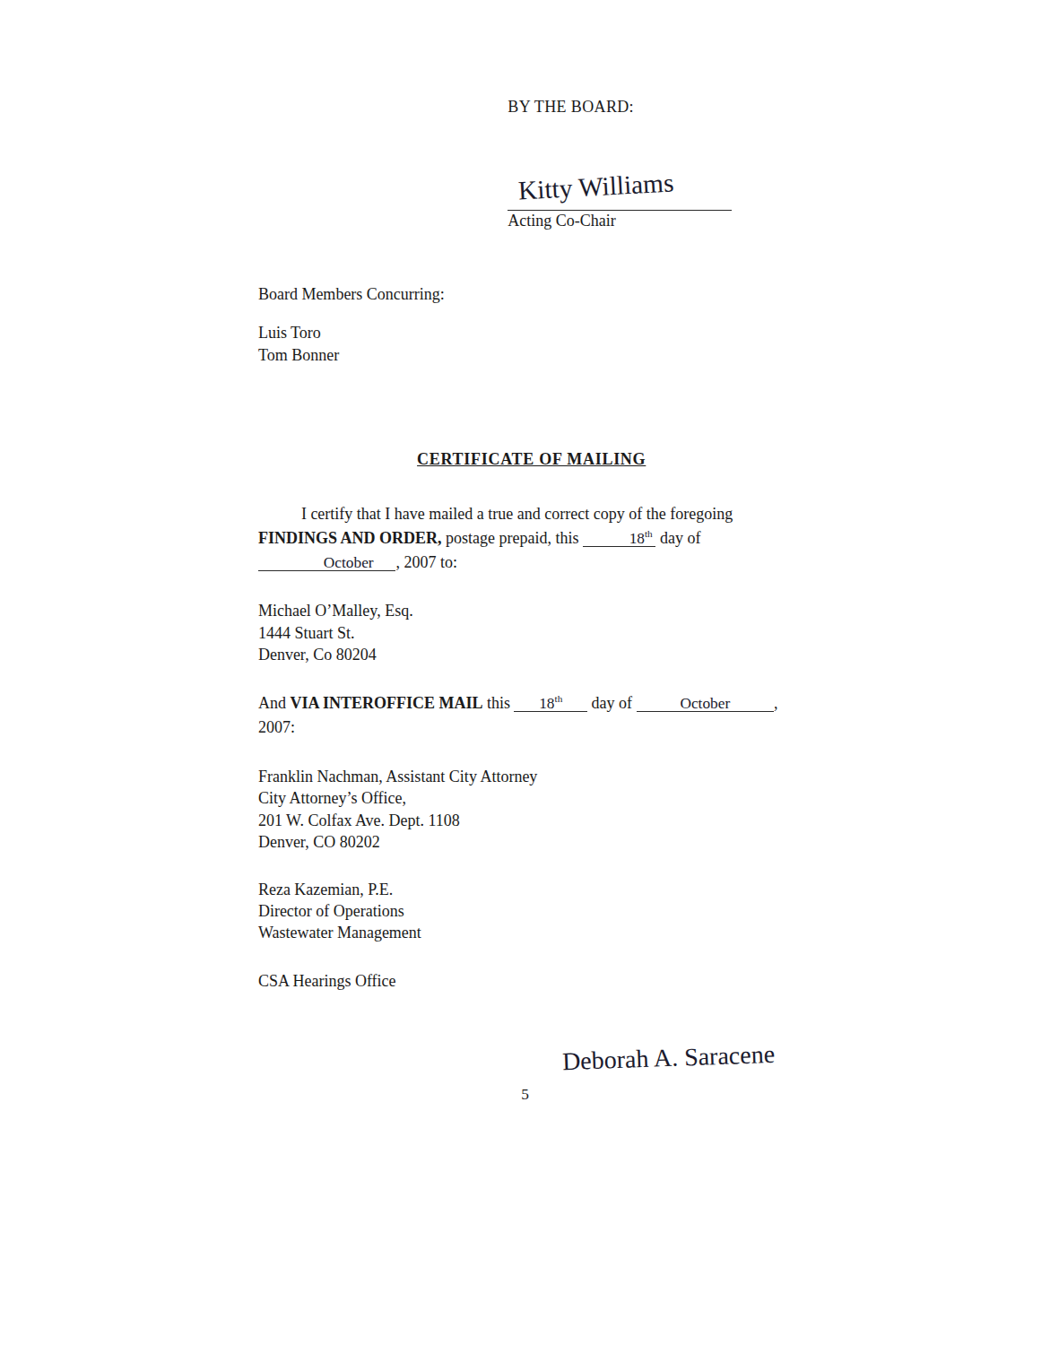BY THE BOARD:
Kitty Williams
Acting Co-Chair
Board Members Concurring:
Luis Toro
Tom Bonner
CERTIFICATE OF MAILING
I certify that I have mailed a true and correct copy of the foregoing FINDINGS AND ORDER, postage prepaid, this 18th day of October, 2007 to:
Michael O’Malley, Esq.
1444 Stuart St.
Denver, Co 80204
And VIA INTEROFFICE MAIL this 18th day of October, 2007:
Franklin Nachman, Assistant City Attorney
City Attorney’s Office,
201 W. Colfax Ave. Dept. 1108
Denver, CO 80202
Reza Kazemian, P.E.
Director of Operations
Wastewater Management
CSA Hearings Office
Deborah A. Saracene
5